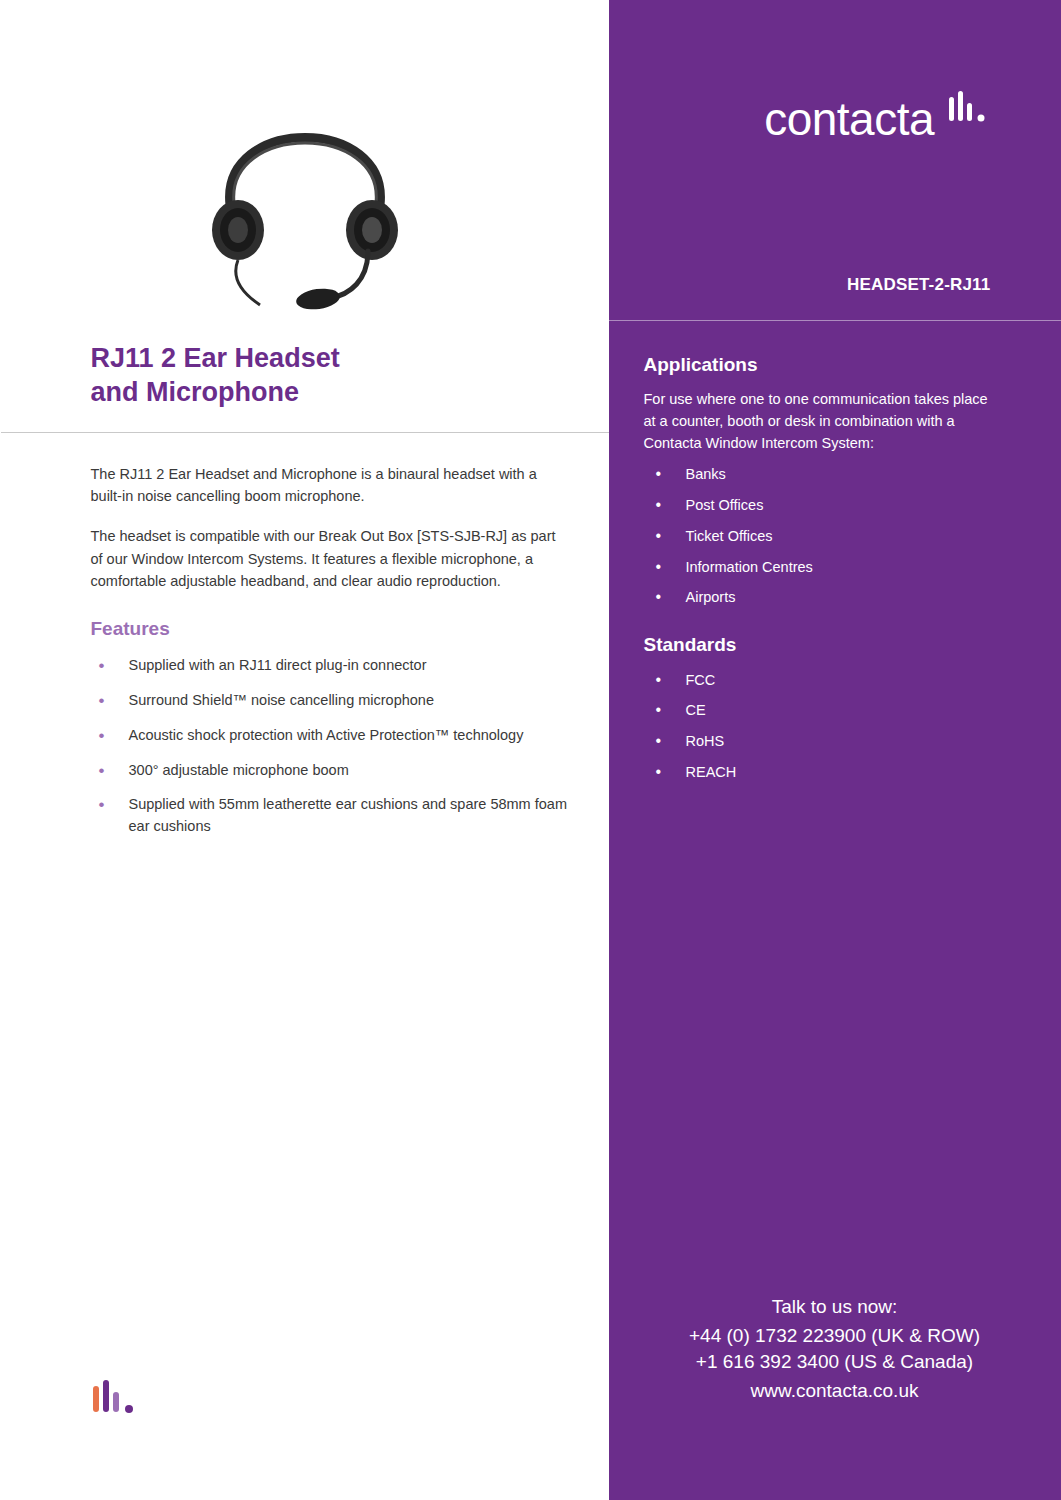RJ11 2 Ear Headset
and Microphone
The RJ11 2 Ear Headset and Microphone is a binaural headset with a built-in noise cancelling boom microphone.
The headset is compatible with our Break Out Box [STS-SJB-RJ] as part of our Window Intercom Systems. It features a flexible microphone, a comfortable adjustable headband, and clear audio reproduction.
Features
Supplied with an RJ11 direct plug-in connector
Surround Shield™ noise cancelling microphone
Acoustic shock protection with Active Protection™ technology
300° adjustable microphone boom
Supplied with 55mm leatherette ear cushions and spare 58mm foam ear cushions
contacta
HEADSET-2-RJ11
Applications
For use where one to one communication takes place at a counter, booth or desk in combination with a Contacta Window Intercom System:
Banks
Post Offices
Ticket Offices
Information Centres
Airports
Standards
FCC
CE
RoHS
REACH
Talk to us now:
+44 (0) 1732 223900 (UK & ROW)
+1 616 392 3400 (US & Canada)
www.contacta.co.uk